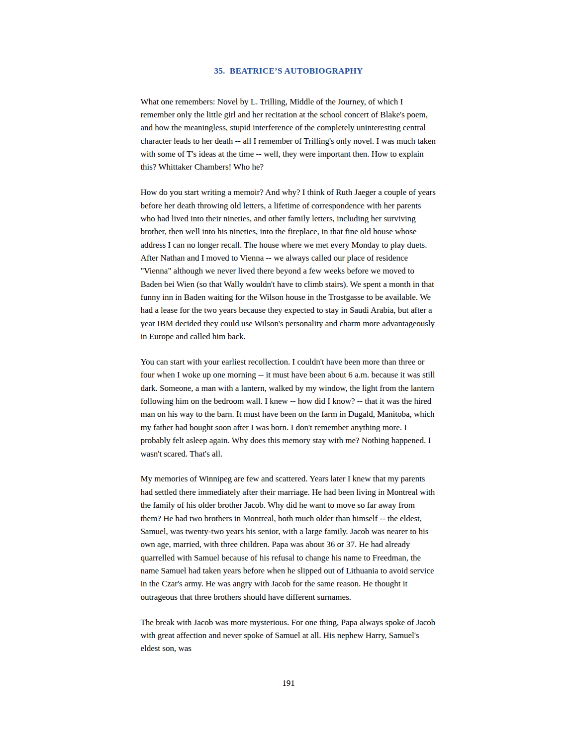35. BEATRICE’S AUTOBIOGRAPHY
What one remembers: Novel by L. Trilling, Middle of the Journey, of which I remember only the little girl and her recitation at the school concert of Blake's poem, and how the meaningless, stupid interference of the completely uninteresting central character leads to her death -- all I remember of Trilling's only novel. I was much taken with some of T's ideas at the time -- well, they were important then. How to explain this? Whittaker Chambers! Who he?
How do you start writing a memoir? And why? I think of Ruth Jaeger a couple of years before her death throwing old letters, a lifetime of correspondence with her parents who had lived into their nineties, and other family letters, including her surviving brother, then well into his nineties, into the fireplace, in that fine old house whose address I can no longer recall. The house where we met every Monday to play duets. After Nathan and I moved to Vienna -- we always called our place of residence "Vienna" although we never lived there beyond a few weeks before we moved to Baden bei Wien (so that Wally wouldn't have to climb stairs). We spent a month in that funny inn in Baden waiting for the Wilson house in the Trostgasse to be available. We had a lease for the two years because they expected to stay in Saudi Arabia, but after a year IBM decided they could use Wilson's personality and charm more advantageously in Europe and called him back.
You can start with your earliest recollection. I couldn't have been more than three or four when I woke up one morning -- it must have been about 6 a.m. because it was still dark. Someone, a man with a lantern, walked by my window, the light from the lantern following him on the bedroom wall. I knew -- how did I know? -- that it was the hired man on his way to the barn. It must have been on the farm in Dugald, Manitoba, which my father had bought soon after I was born. I don't remember anything more. I probably felt asleep again. Why does this memory stay with me? Nothing happened. I wasn't scared. That's all.
My memories of Winnipeg are few and scattered. Years later I knew that my parents had settled there immediately after their marriage. He had been living in Montreal with the family of his older brother Jacob. Why did he want to move so far away from them? He had two brothers in Montreal, both much older than himself -- the eldest, Samuel, was twenty-two years his senior, with a large family. Jacob was nearer to his own age, married, with three children. Papa was about 36 or 37. He had already quarrelled with Samuel because of his refusal to change his name to Freedman, the name Samuel had taken years before when he slipped out of Lithuania to avoid service in the Czar's army. He was angry with Jacob for the same reason. He thought it outrageous that three brothers should have different surnames.
The break with Jacob was more mysterious. For one thing, Papa always spoke of Jacob with great affection and never spoke of Samuel at all. His nephew Harry, Samuel's eldest son, was
191